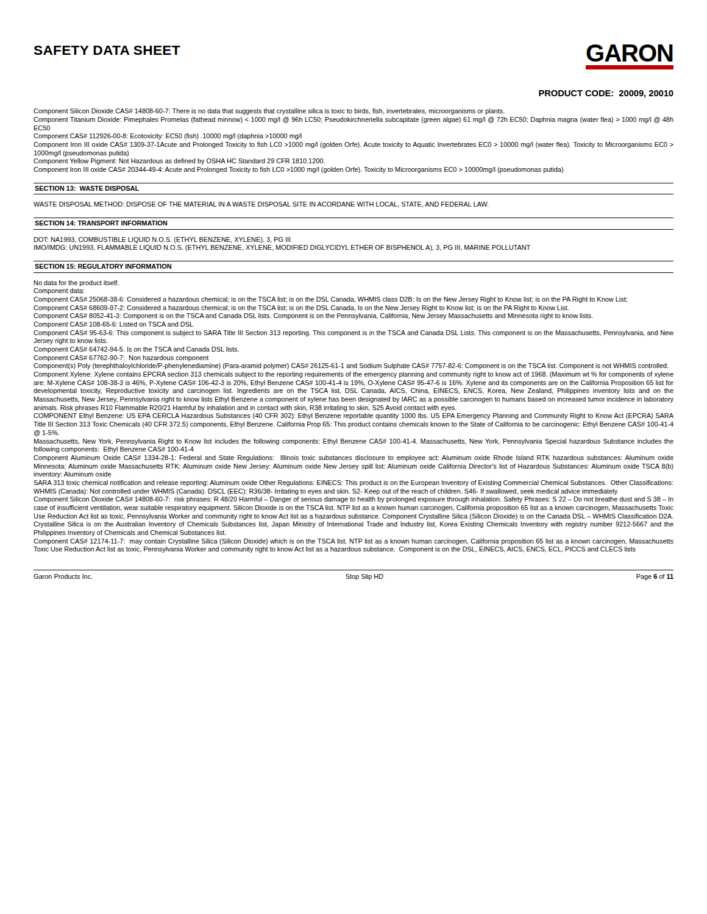SAFETY DATA SHEET
GARON
PRODUCT CODE: 20009, 20010
Component Silicon Dioxide CAS# 14808-60-7: There is no data that suggests that crystalline silica is toxic to birds, fish, invertebrates, microorganisms or plants.
Component Titanium Dioxide: Pimephales Promelas (fathead minnow) < 1000 mg/l @ 96h LC50; Pseudokirchneriella subcapitate (green algae) 61 mg/l @ 72h EC50; Daphnia magna (water flea) > 1000 mg/l @ 48h EC50
Component CAS# 112926-00-8: Ecotoxicity: EC50 (fish) .10000 mg/l (daphnia >10000 mg/l
Component Iron III oxide CAS# 1309-37-1Acute and Prolonged Toxicity to fish LC0 >1000 mg/l (golden Orfe). Acute toxicity to Aquatic Invertebrates EC0 > 10000 mg/l (water flea). Toxicity to Microorganisms EC0 > 1000mg/l (pseudomonas putida)
Component Yellow Pigment: Not Hazardous as defined by OSHA HC Standard 29 CFR 1810.1200.
Component Iron III oxide CAS# 20344-49-4: Acute and Prolonged Toxicity to fish LC0 >1000 mg/l (golden Orfe). Toxicity to Microorganisms EC0 > 10000mg/l (pseudomonas putida)
SECTION 13: WASTE DISPOSAL
WASTE DISPOSAL METHOD: DISPOSE OF THE MATERIAL IN A WASTE DISPOSAL SITE IN ACORDANE WITH LOCAL, STATE, AND FEDERAL LAW.
SECTION 14: TRANSPORT INFORMATION
DOT: NA1993, COMBUSTIBLE LIQUID N.O.S. (ETHYL BENZENE, XYLENE), 3, PG III
IMO/IMDG: UN1993, FLAMMABLE LIQUID N.O.S. (ETHYL BENZENE, XYLENE, MODIFIED DIGLYCIDYL ETHER OF BISPHENOL A), 3, PG III, MARINE POLLUTANT
SECTION 15: REGULATORY INFORMATION
No data for the product itself.
Component data:
Component CAS# 25068-38-6: Considered a hazardous chemical; is on the TSCA list; is on the DSL Canada, WHMIS class D2B; Is on the New Jersey Right to Know list; is on the PA Right to Know List;
Component CAS# 68609-97-2: Considered a hazardous chemical; is on the TSCA list; is on the DSL Canada, Is on the New Jersey Right to Know list; is on the PA Right to Know List.
Component CAS# 8052-41-3: Component is on the TSCA and Canada DSL lists. Component is on the Pennsylvania, California, New Jersey Massachusetts and Minnesota right to know lists.
Component CAS# 108-65-6: Listed on TSCA and DSL
Component CAS# 95-63-6: This component is subject to SARA Title III Section 313 reporting. This component is in the TSCA and Canada DSL Lists. This component is on the Massachusetts, Pennsylvania, and New Jersey right to know lists.
Component CAS# 64742-94-5. Is on the TSCA and Canada DSL lists.
Component CAS# 67762-90-7: Non hazardous component
Component(s) Poly (terephthaloylchloride/P-phenylenediamine) (Para-aramid polymer) CAS# 26125-61-1 and Sodium Sulphate CAS# 7757-82-6: Component is on the TSCA list. Component is not WHMIS controlled.
Component Xylene: Xylene contains EPCRA section 313 chemicals subject to the reporting requirements of the emergency planning and community right to know act of 1968. (Maximum wt % for components of xylene are: M-Xylene CAS# 108-38-3 is 46%, P-Xylene CAS# 106-42-3 is 20%, Ethyl Benzene CAS# 100-41-4 is 19%, O-Xylene CAS# 95-47-6 is 16%. Xylene and its components are on the California Proposition 65 list for developmental toxicity, Reproductive toxicity and carcinogen list. Ingredients are on the TSCA list, DSL Canada, AICS, China, EINECS, ENCS, Korea, New Zealand, Philippines inventory lists and on the Massachusetts, New Jersey, Pennsylvania right to know lists Ethyl Benzene a component of xylene has been designated by IARC as a possible carcinogen to humans based on increased tumor incidence in laboratory animals. Risk phrases R10 Flammable R20/21 Harmful by inhalation and in contact with skin, R38 irritating to skin, S25 Avoid contact with eyes.
COMPONENT Ethyl Benzene: US EPA CERCLA Hazardous Substances (40 CFR 302): Ethyl Benzene reportable quantity 1000 lbs. US EPA Emergency Planning and Community Right to Know Act (EPCRA) SARA Title III Section 313 Toxic Chemicals (40 CFR 372.5) components, Ethyl Benzene. California Prop 65: This product contains chemicals known to the State of California to be carcinogenic: Ethyl Benzene CAS# 100-41-4 @ 1-5%.
Massachusetts, New York, Pennsylvania Right to Know list includes the following components: Ethyl Benzene CAS# 100-41-4. Massachusetts, New York, Pennsylvania Special hazardous Substance includes the following components: Ethyl Benzene CAS# 100-41-4
Component Aluminum Oxide CAS# 1334-28-1: Federal and State Regulations: Illinois toxic substances disclosure to employee act: Aluminum oxide Rhode Island RTK hazardous substances: Aluminum oxide Minnesota: Aluminum oxide Massachusetts RTK: Aluminum oxide New Jersey: Aluminum oxide New Jersey spill list: Aluminum oxide California Director's list of Hazardous Substances: Aluminum oxide TSCA 8(b) inventory: Aluminum oxide
SARA 313 toxic chemical notification and release reporting: Aluminum oxide Other Regulations: EINECS: This product is on the European Inventory of Existing Commercial Chemical Substances. Other Classifications: WHMIS (Canada): Not controlled under WHMIS (Canada). DSCL (EEC): R36/38- Irritating to eyes and skin. S2- Keep out of the reach of children. S46- If swallowed, seek medical advice immediately
Component Silicon Dioxide CAS# 14808-60-7: risk phrases: R 48/20 Harmful – Danger of serious damage to health by prolonged exposure through inhalation. Safety Phrases: S 22 – Do not breathe dust and S 38 – In case of insufficient ventilation, wear suitable respiratory equipment. Silicon Dioxide is on the TSCA list. NTP list as a known human carcinogen, California proposition 65 list as a known carcinogen, Massachusetts Toxic Use Reduction Act list as toxic, Pennsylvania Worker and community right to know Act list as a hazardous substance. Component Crystalline Silica (Silicon Dioxide) is on the Canada DSL – WHMIS Classification D2A. Crystalline Silica is on the Australian Inventory of Chemicals Substances list, Japan Ministry of International Trade and Industry list, Korea Existing Chemicals Inventory with registry number 9212-5667 and the Philippines Inventory of Chemicals and Chemical Substances list.
Component CAS# 12174-11-7: may contain Crystalline Silica (Silicon Dioxide) which is on the TSCA list. NTP list as a known human carcinogen, California proposition 65 list as a known carcinogen, Massachusetts Toxic Use Reduction Act list as toxic, Pennsylvania Worker and community right to know Act list as a hazardous substance. Component is on the DSL, EINECS, AICS, ENCS, ECL, PICCS and CLECS lists
Garon Products Inc. Stop Slip HD Page 6 of 11